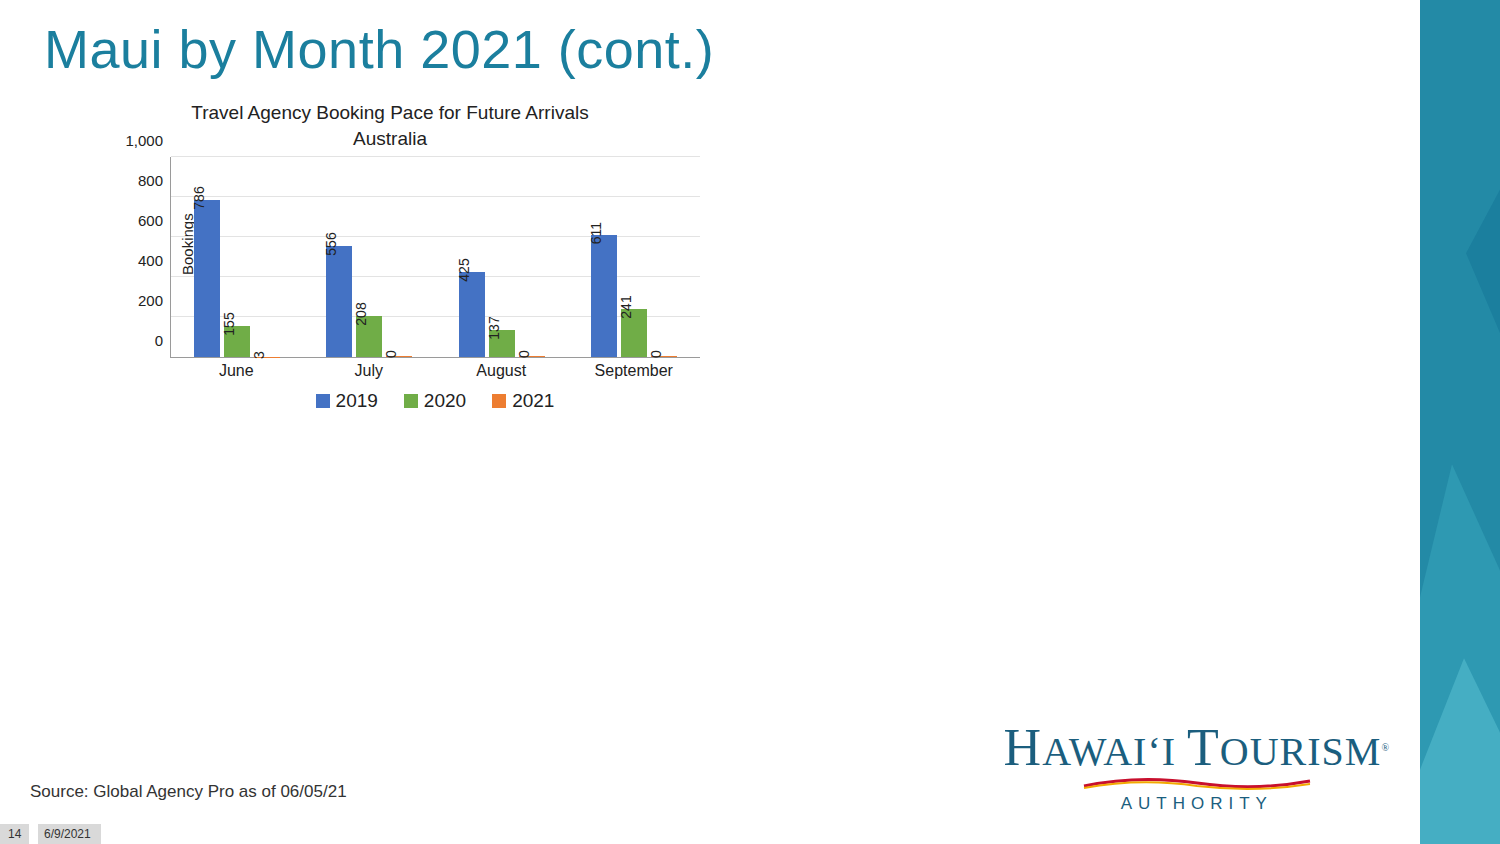Maui by Month 2021 (cont.)
Travel Agency Booking Pace for Future Arrivals
Australia
Bookings
1,000
800
600
400
200 0
786
155
3
556
208
0
425
137
0
611
241
0
June July August September
2019 2020 2021
Source: Global Agency Pro as of 06/05/21
14
6/9/2021
HAWAIʻI TOURISM®
AUTHORITY